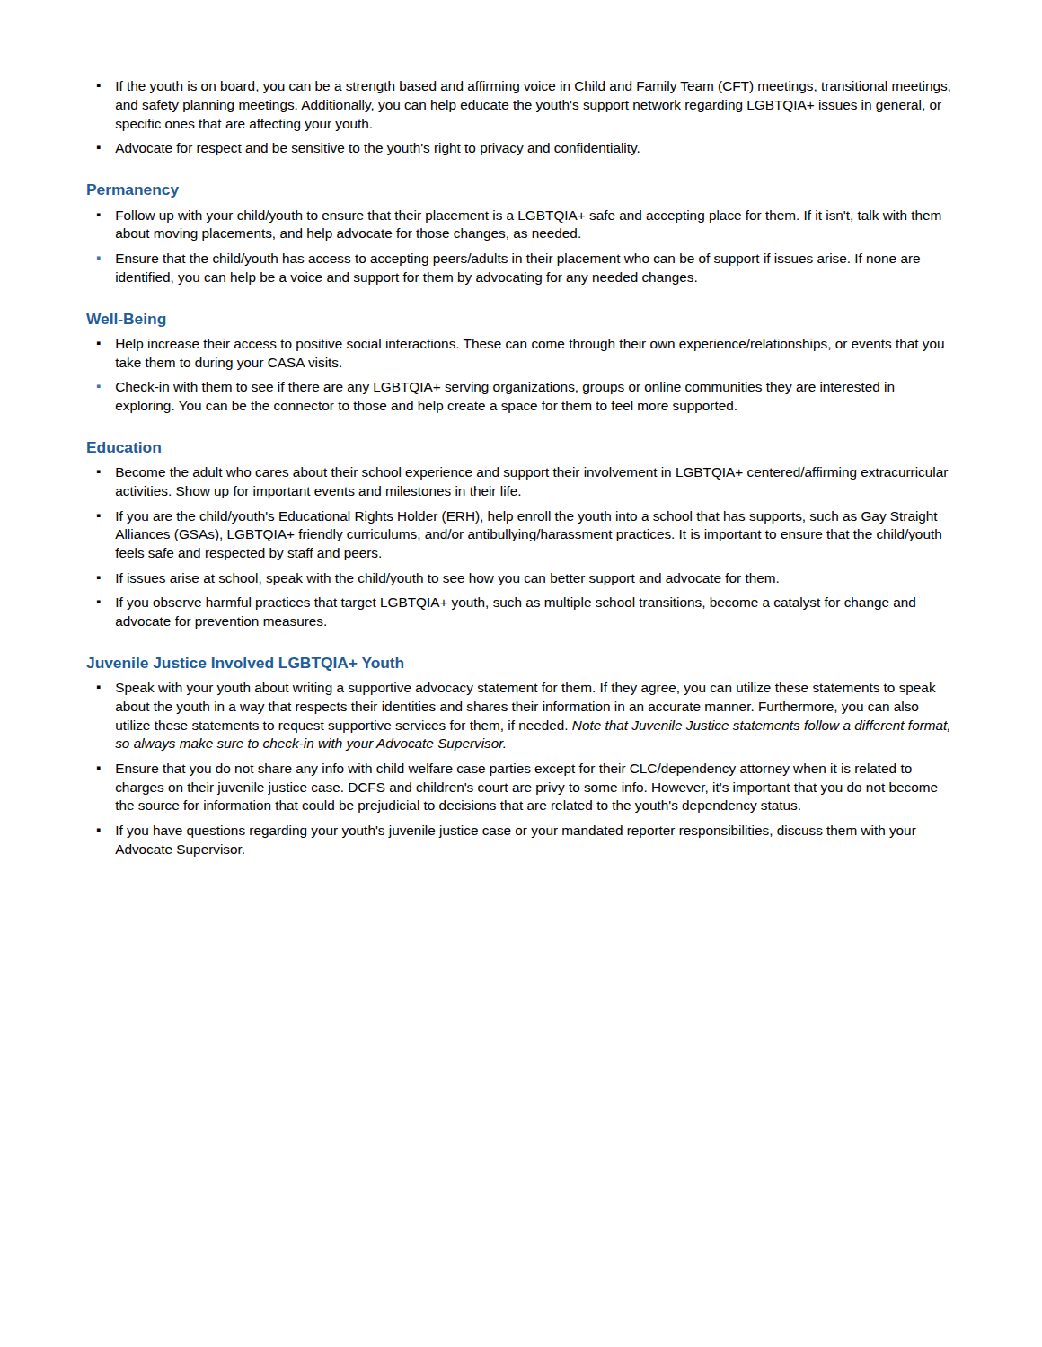If the youth is on board, you can be a strength based and affirming voice in Child and Family Team (CFT) meetings, transitional meetings, and safety planning meetings. Additionally, you can help educate the youth's support network regarding LGBTQIA+ issues in general, or specific ones that are affecting your youth.
Advocate for respect and be sensitive to the youth's right to privacy and confidentiality.
Permanency
Follow up with your child/youth to ensure that their placement is a LGBTQIA+ safe and accepting place for them. If it isn't, talk with them about moving placements, and help advocate for those changes, as needed.
Ensure that the child/youth has access to accepting peers/adults in their placement who can be of support if issues arise. If none are identified, you can help be a voice and support for them by advocating for any needed changes.
Well-Being
Help increase their access to positive social interactions. These can come through their own experience/relationships, or events that you take them to during your CASA visits.
Check-in with them to see if there are any LGBTQIA+ serving organizations, groups or online communities they are interested in exploring. You can be the connector to those and help create a space for them to feel more supported.
Education
Become the adult who cares about their school experience and support their involvement in LGBTQIA+ centered/affirming extracurricular activities. Show up for important events and milestones in their life.
If you are the child/youth's Educational Rights Holder (ERH), help enroll the youth into a school that has supports, such as Gay Straight Alliances (GSAs), LGBTQIA+ friendly curriculums, and/or antibullying/harassment practices. It is important to ensure that the child/youth feels safe and respected by staff and peers.
If issues arise at school, speak with the child/youth to see how you can better support and advocate for them.
If you observe harmful practices that target LGBTQIA+ youth, such as multiple school transitions, become a catalyst for change and advocate for prevention measures.
Juvenile Justice Involved LGBTQIA+ Youth
Speak with your youth about writing a supportive advocacy statement for them. If they agree, you can utilize these statements to speak about the youth in a way that respects their identities and shares their information in an accurate manner. Furthermore, you can also utilize these statements to request supportive services for them, if needed. Note that Juvenile Justice statements follow a different format, so always make sure to check-in with your Advocate Supervisor.
Ensure that you do not share any info with child welfare case parties except for their CLC/dependency attorney when it is related to charges on their juvenile justice case. DCFS and children's court are privy to some info. However, it's important that you do not become the source for information that could be prejudicial to decisions that are related to the youth's dependency status.
If you have questions regarding your youth's juvenile justice case or your mandated reporter responsibilities, discuss them with your Advocate Supervisor.